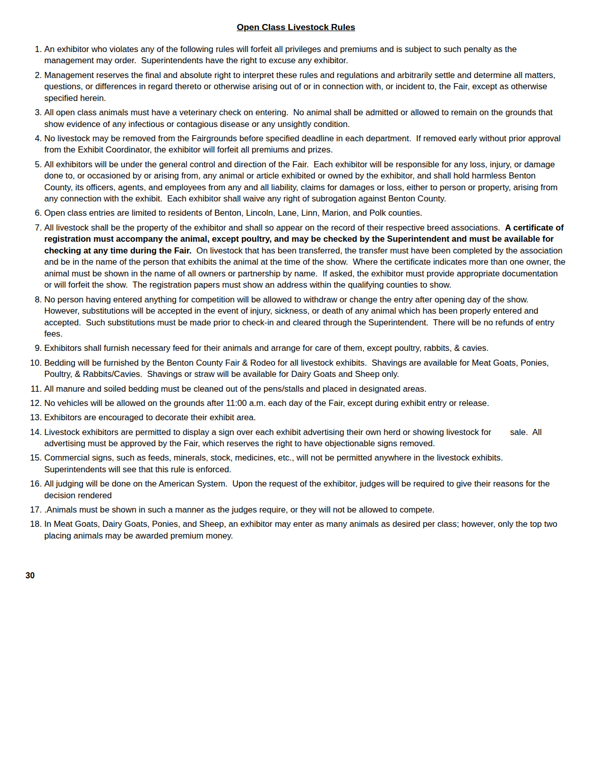Open Class Livestock Rules
An exhibitor who violates any of the following rules will forfeit all privileges and premiums and is subject to such penalty as the management may order. Superintendents have the right to excuse any exhibitor.
Management reserves the final and absolute right to interpret these rules and regulations and arbitrarily settle and determine all matters, questions, or differences in regard thereto or otherwise arising out of or in connection with, or incident to, the Fair, except as otherwise specified herein.
All open class animals must have a veterinary check on entering. No animal shall be admitted or allowed to remain on the grounds that show evidence of any infectious or contagious disease or any unsightly condition.
No livestock may be removed from the Fairgrounds before specified deadline in each department. If removed early without prior approval from the Exhibit Coordinator, the exhibitor will forfeit all premiums and prizes.
All exhibitors will be under the general control and direction of the Fair. Each exhibitor will be responsible for any loss, injury, or damage done to, or occasioned by or arising from, any animal or article exhibited or owned by the exhibitor, and shall hold harmless Benton County, its officers, agents, and employees from any and all liability, claims for damages or loss, either to person or property, arising from any connection with the exhibit. Each exhibitor shall waive any right of subrogation against Benton County.
Open class entries are limited to residents of Benton, Lincoln, Lane, Linn, Marion, and Polk counties.
All livestock shall be the property of the exhibitor and shall so appear on the record of their respective breed associations. A certificate of registration must accompany the animal, except poultry, and may be checked by the Superintendent and must be available for checking at any time during the Fair. On livestock that has been transferred, the transfer must have been completed by the association and be in the name of the person that exhibits the animal at the time of the show. Where the certificate indicates more than one owner, the animal must be shown in the name of all owners or partnership by name. If asked, the exhibitor must provide appropriate documentation or will forfeit the show. The registration papers must show an address within the qualifying counties to show.
No person having entered anything for competition will be allowed to withdraw or change the entry after opening day of the show. However, substitutions will be accepted in the event of injury, sickness, or death of any animal which has been properly entered and accepted. Such substitutions must be made prior to check-in and cleared through the Superintendent. There will be no refunds of entry fees.
Exhibitors shall furnish necessary feed for their animals and arrange for care of them, except poultry, rabbits, & cavies.
Bedding will be furnished by the Benton County Fair & Rodeo for all livestock exhibits. Shavings are available for Meat Goats, Ponies, Poultry, & Rabbits/Cavies. Shavings or straw will be available for Dairy Goats and Sheep only.
All manure and soiled bedding must be cleaned out of the pens/stalls and placed in designated areas.
No vehicles will be allowed on the grounds after 11:00 a.m. each day of the Fair, except during exhibit entry or release.
Exhibitors are encouraged to decorate their exhibit area.
Livestock exhibitors are permitted to display a sign over each exhibit advertising their own herd or showing livestock for sale. All advertising must be approved by the Fair, which reserves the right to have objectionable signs removed.
Commercial signs, such as feeds, minerals, stock, medicines, etc., will not be permitted anywhere in the livestock exhibits. Superintendents will see that this rule is enforced.
All judging will be done on the American System. Upon the request of the exhibitor, judges will be required to give their reasons for the decision rendered
.Animals must be shown in such a manner as the judges require, or they will not be allowed to compete.
In Meat Goats, Dairy Goats, Ponies, and Sheep, an exhibitor may enter as many animals as desired per class; however, only the top two placing animals may be awarded premium money.
30